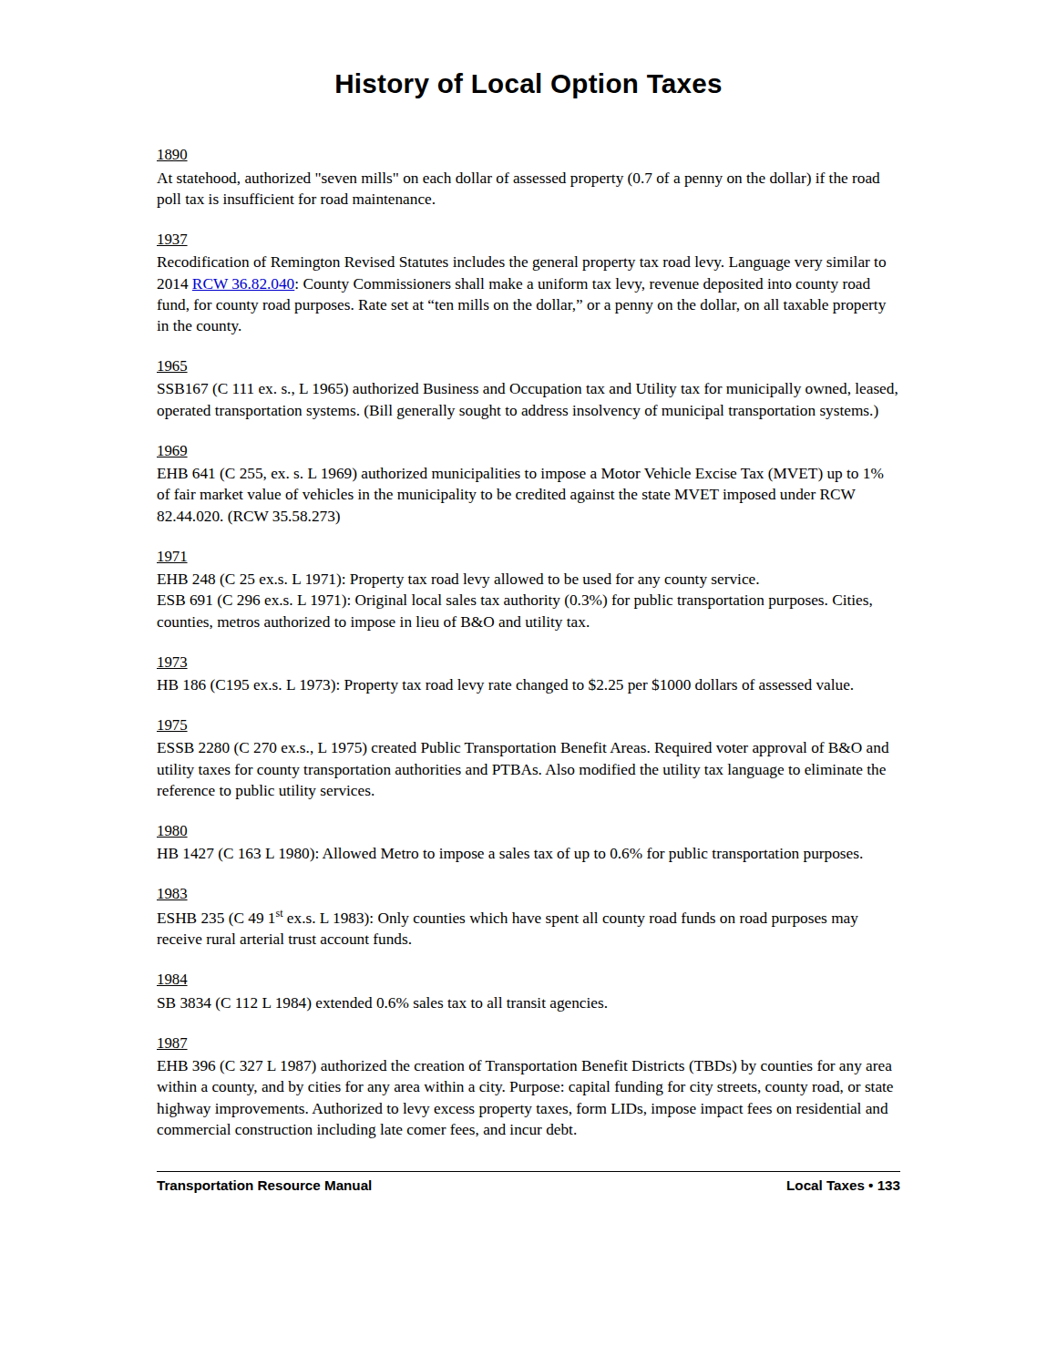History of Local Option Taxes
1890
At statehood, authorized "seven mills" on each dollar of assessed property (0.7 of a penny on the dollar) if the road poll tax is insufficient for road maintenance.
1937
Recodification of Remington Revised Statutes includes the general property tax road levy. Language very similar to 2014 RCW 36.82.040: County Commissioners shall make a uniform tax levy, revenue deposited into county road fund, for county road purposes. Rate set at “ten mills on the dollar,” or a penny on the dollar, on all taxable property in the county.
1965
SSB167 (C 111 ex. s., L 1965) authorized Business and Occupation tax and Utility tax for municipally owned, leased, operated transportation systems. (Bill generally sought to address insolvency of municipal transportation systems.)
1969
EHB 641 (C 255, ex. s. L 1969) authorized municipalities to impose a Motor Vehicle Excise Tax (MVET) up to 1% of fair market value of vehicles in the municipality to be credited against the state MVET imposed under RCW 82.44.020. (RCW 35.58.273)
1971
EHB 248 (C 25 ex.s. L 1971): Property tax road levy allowed to be used for any county service.
ESB 691 (C 296 ex.s. L 1971): Original local sales tax authority (0.3%) for public transportation purposes. Cities, counties, metros authorized to impose in lieu of B&O and utility tax.
1973
HB 186 (C195 ex.s. L 1973): Property tax road levy rate changed to $2.25 per $1000 dollars of assessed value.
1975
ESSB 2280 (C 270 ex.s., L 1975) created Public Transportation Benefit Areas. Required voter approval of B&O and utility taxes for county transportation authorities and PTBAs. Also modified the utility tax language to eliminate the reference to public utility services.
1980
HB 1427 (C 163 L 1980): Allowed Metro to impose a sales tax of up to 0.6% for public transportation purposes.
1983
ESHB 235 (C 49 1st ex.s. L 1983): Only counties which have spent all county road funds on road purposes may receive rural arterial trust account funds.
1984
SB 3834 (C 112 L 1984) extended 0.6% sales tax to all transit agencies.
1987
EHB 396 (C 327 L 1987) authorized the creation of Transportation Benefit Districts (TBDs) by counties for any area within a county, and by cities for any area within a city. Purpose: capital funding for city streets, county road, or state highway improvements. Authorized to levy excess property taxes, form LIDs, impose impact fees on residential and commercial construction including late comer fees, and incur debt.
Transportation Resource Manual
Local Taxes • 133